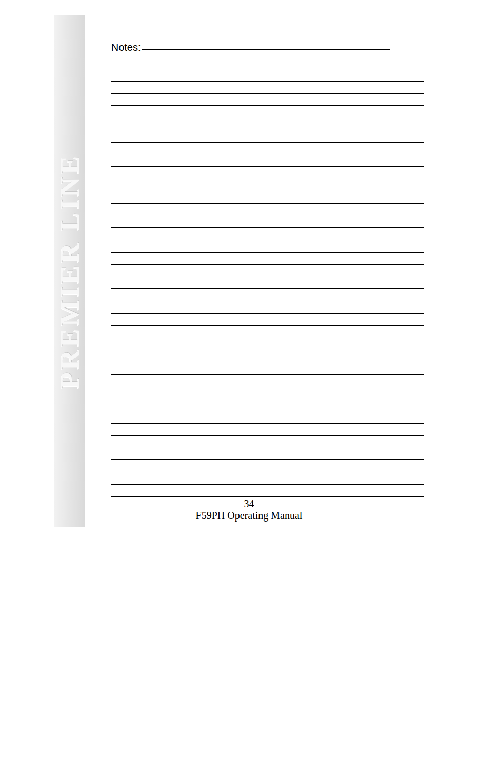PREMIER LINE
Notes:
34
F59PH Operating Manual